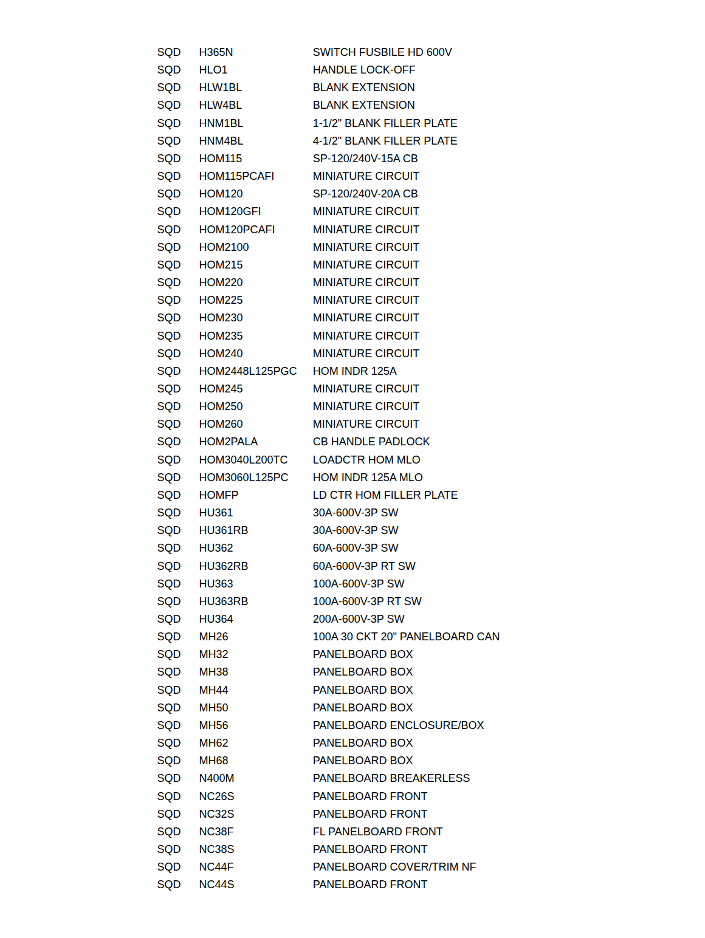| SQD | H365N | SWITCH FUSBILE HD 600V |
| SQD | HLO1 | HANDLE LOCK-OFF |
| SQD | HLW1BL | BLANK EXTENSION |
| SQD | HLW4BL | BLANK EXTENSION |
| SQD | HNM1BL | 1-1/2" BLANK FILLER PLATE |
| SQD | HNM4BL | 4-1/2" BLANK FILLER PLATE |
| SQD | HOM115 | SP-120/240V-15A CB |
| SQD | HOM115PCAFI | MINIATURE CIRCUIT |
| SQD | HOM120 | SP-120/240V-20A CB |
| SQD | HOM120GFI | MINIATURE CIRCUIT |
| SQD | HOM120PCAFI | MINIATURE CIRCUIT |
| SQD | HOM2100 | MINIATURE CIRCUIT |
| SQD | HOM215 | MINIATURE CIRCUIT |
| SQD | HOM220 | MINIATURE CIRCUIT |
| SQD | HOM225 | MINIATURE CIRCUIT |
| SQD | HOM230 | MINIATURE CIRCUIT |
| SQD | HOM235 | MINIATURE CIRCUIT |
| SQD | HOM240 | MINIATURE CIRCUIT |
| SQD | HOM2448L125PGC | HOM INDR 125A |
| SQD | HOM245 | MINIATURE CIRCUIT |
| SQD | HOM250 | MINIATURE CIRCUIT |
| SQD | HOM260 | MINIATURE CIRCUIT |
| SQD | HOM2PALA | CB HANDLE PADLOCK |
| SQD | HOM3040L200TC | LOADCTR HOM MLO |
| SQD | HOM3060L125PC | HOM INDR 125A MLO |
| SQD | HOMFP | LD CTR HOM FILLER PLATE |
| SQD | HU361 | 30A-600V-3P SW |
| SQD | HU361RB | 30A-600V-3P SW |
| SQD | HU362 | 60A-600V-3P SW |
| SQD | HU362RB | 60A-600V-3P RT SW |
| SQD | HU363 | 100A-600V-3P SW |
| SQD | HU363RB | 100A-600V-3P RT SW |
| SQD | HU364 | 200A-600V-3P SW |
| SQD | MH26 | 100A 30 CKT 20" PANELBOARD CAN |
| SQD | MH32 | PANELBOARD BOX |
| SQD | MH38 | PANELBOARD BOX |
| SQD | MH44 | PANELBOARD BOX |
| SQD | MH50 | PANELBOARD BOX |
| SQD | MH56 | PANELBOARD ENCLOSURE/BOX |
| SQD | MH62 | PANELBOARD BOX |
| SQD | MH68 | PANELBOARD BOX |
| SQD | N400M | PANELBOARD BREAKERLESS |
| SQD | NC26S | PANELBOARD FRONT |
| SQD | NC32S | PANELBOARD FRONT |
| SQD | NC38F | FL PANELBOARD FRONT |
| SQD | NC38S | PANELBOARD FRONT |
| SQD | NC44F | PANELBOARD COVER/TRIM NF |
| SQD | NC44S | PANELBOARD FRONT |